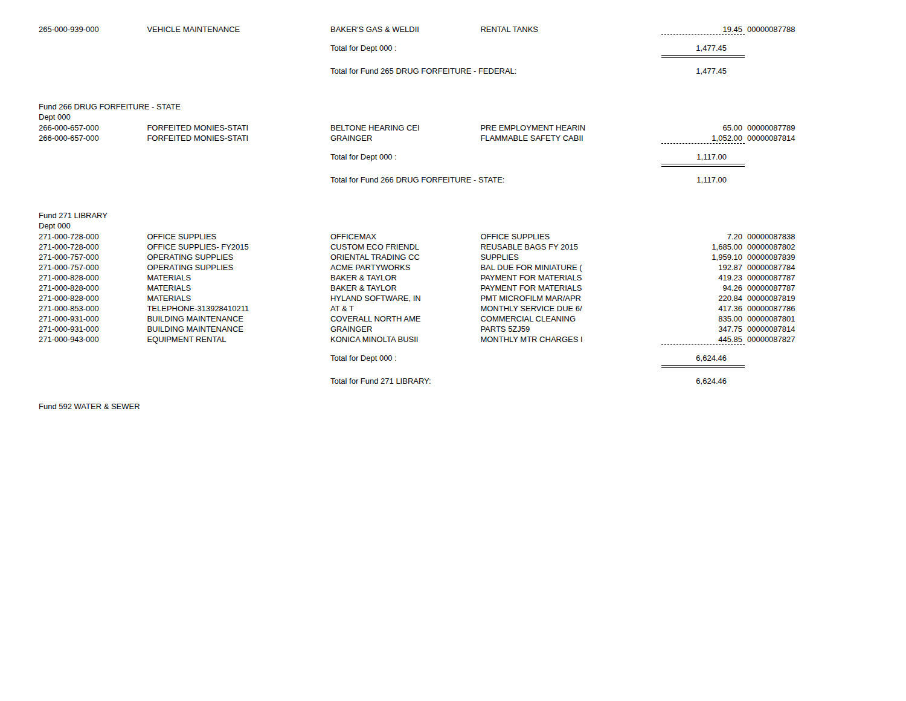| 265-000-939-000 | VEHICLE MAINTENANCE | BAKER'S GAS & WELDII | RENTAL TANKS | 19.45 | 00000087788 |
| | Total for Dept 000 : | 1,477.45 | |
| | Total for Fund 265 DRUG FORFEITURE - FEDERAL: | 1,477.45 | |
| Fund 266 DRUG FORFEITURE - STATE |
| Dept 000 |
| 266-000-657-000 | FORFEITED MONIES-STATI | BELTONE HEARING CEI | PRE EMPLOYMENT HEARIN | 65.00 | 00000087789 |
| 266-000-657-000 | FORFEITED MONIES-STATI | GRAINGER | FLAMMABLE SAFETY CABII | 1,052.00 | 00000087814 |
| | Total for Dept 000 : | 1,117.00 | |
| | Total for Fund 266 DRUG FORFEITURE - STATE: | 1,117.00 | |
| Fund 271 LIBRARY |
| Dept 000 |
| 271-000-728-000 | OFFICE SUPPLIES | OFFICEMAX | OFFICE SUPPLIES | 7.20 | 00000087838 |
| 271-000-728-000 | OFFICE SUPPLIES- FY2015 | CUSTOM ECO FRIENDL | REUSABLE BAGS FY 2015 | 1,685.00 | 00000087802 |
| 271-000-757-000 | OPERATING SUPPLIES | ORIENTAL TRADING CC | SUPPLIES | 1,959.10 | 00000087839 |
| 271-000-757-000 | OPERATING SUPPLIES | ACME PARTYWORKS | BAL DUE FOR MINIATURE ( | 192.87 | 00000087784 |
| 271-000-828-000 | MATERIALS | BAKER & TAYLOR | PAYMENT FOR MATERIALS | 419.23 | 00000087787 |
| 271-000-828-000 | MATERIALS | BAKER & TAYLOR | PAYMENT FOR MATERIALS | 94.26 | 00000087787 |
| 271-000-828-000 | MATERIALS | HYLAND SOFTWARE, IN | PMT MICROFILM MAR/APR | 220.84 | 00000087819 |
| 271-000-853-000 | TELEPHONE-313928410211 | AT & T | MONTHLY SERVICE DUE 6/ | 417.36 | 00000087786 |
| 271-000-931-000 | BUILDING MAINTENANCE | COVERALL NORTH AME | COMMERCIAL CLEANING | 835.00 | 00000087801 |
| 271-000-931-000 | BUILDING MAINTENANCE | GRAINGER | PARTS 5ZJ59 | 347.75 | 00000087814 |
| 271-000-943-000 | EQUIPMENT RENTAL | KONICA MINOLTA BUSII | MONTHLY MTR CHARGES I | 445.85 | 00000087827 |
| | Total for Dept 000 : | 6,624.46 | |
| | Total for Fund 271 LIBRARY: | 6,624.46 | |
| Fund 592 WATER & SEWER |